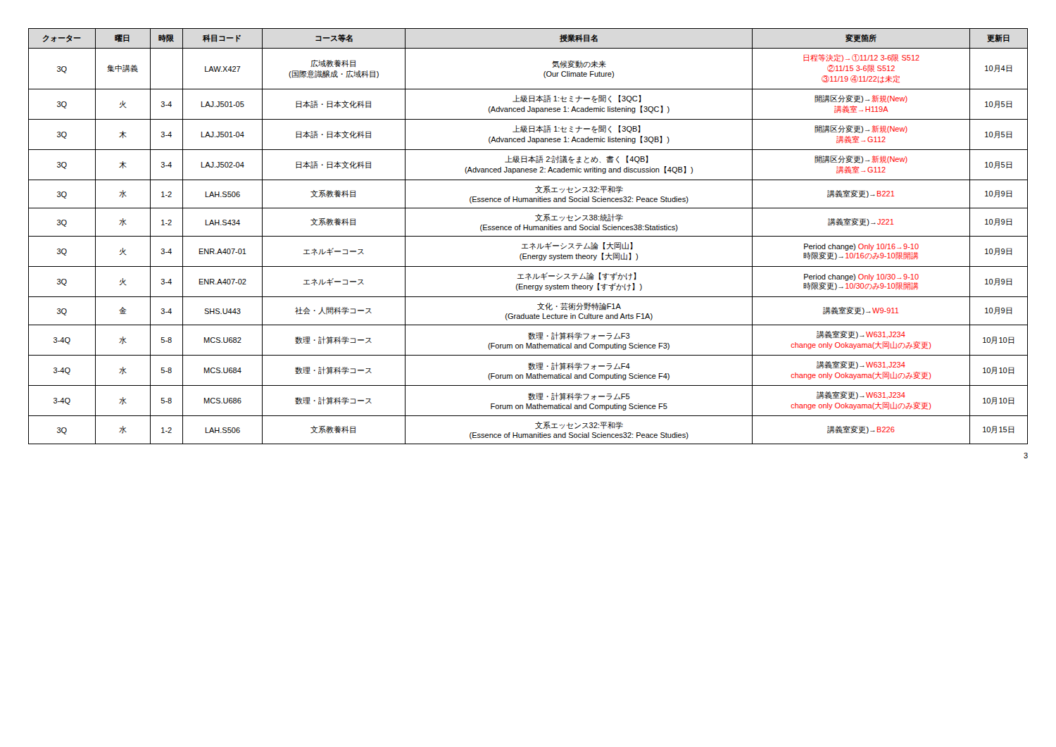| クォーター | 曜日 | 時限 | 科目コード | コース等名 | 授業科目名 | 変更箇所 | 更新日 |
| --- | --- | --- | --- | --- | --- | --- | --- |
| 3Q | 集中講義 | | LAW.X427 | 広域教養科目 (国際意識醸成・広域科目) | 気候変動の未来 (Our Climate Future) | 日程等決定)→①11/12 3-6限 S512 ②11/15 3-6限 S512 ③11/19 ④11/22は未定 | 10月4日 |
| 3Q | 火 | 3-4 | LAJ.J501-05 | 日本語・日本文化科目 | 上級日本語 1:セミナーを聞く【3QC】 (Advanced Japanese 1: Academic listening【3QC】) | 開講区分変更)→ 新規(New) 講義室→H119A | 10月5日 |
| 3Q | 木 | 3-4 | LAJ.J501-04 | 日本語・日本文化科目 | 上級日本語 1:セミナーを聞く【3QB】 (Advanced Japanese 1: Academic listening【3QB】) | 開講区分変更)→ 新規(New) 講義室→G112 | 10月5日 |
| 3Q | 木 | 3-4 | LAJ.J502-04 | 日本語・日本文化科目 | 上級日本語 2:討議をまとめ、書く【4QB】 (Advanced Japanese 2: Academic writing and discussion【4QB】) | 開講区分変更)→ 新規(New) 講義室→G112 | 10月5日 |
| 3Q | 水 | 1-2 | LAH.S506 | 文系教養科目 | 文系エッセンス32:平和学 (Essence of Humanities and Social Sciences32: Peace Studies) | 講義室変更)→ B221 | 10月9日 |
| 3Q | 水 | 1-2 | LAH.S434 | 文系教養科目 | 文系エッセンス38:統計学 (Essence of Humanities and Social Sciences38:Statistics) | 講義室変更)→ J221 | 10月9日 |
| 3Q | 火 | 3-4 | ENR.A407-01 | エネルギーコース | エネルギーシステム論【大岡山】 (Energy system theory【大岡山】) | Period change) Only 10/16→9-10 時限変更)→ 10/16のみ9-10限開講 | 10月9日 |
| 3Q | 火 | 3-4 | ENR.A407-02 | エネルギーコース | エネルギーシステム論【すずかけ】 (Energy system theory【すずかけ】) | Period change) Only 10/30→9-10 時限変更)→ 10/30のみ9-10限開講 | 10月9日 |
| 3Q | 金 | 3-4 | SHS.U443 | 社会・人間科学コース | 文化・芸術分野特論F1A (Graduate Lecture in Culture and Arts F1A) | 講義室変更)→ W9-911 | 10月9日 |
| 3-4Q | 水 | 5-8 | MCS.U682 | 数理・計算科学コース | 数理・計算科学フォーラムF3 (Forum on Mathematical and Computing Science F3) | 講義室変更)→ W631,J234 change only Ookayama(大岡山のみ変更) | 10月10日 |
| 3-4Q | 水 | 5-8 | MCS.U684 | 数理・計算科学コース | 数理・計算科学フォーラムF4 (Forum on Mathematical and Computing Science F4) | 講義室変更)→ W631,J234 change only Ookayama(大岡山のみ変更) | 10月10日 |
| 3-4Q | 水 | 5-8 | MCS.U686 | 数理・計算科学コース | 数理・計算科学フォーラムF5 Forum on Mathematical and Computing Science F5 | 講義室変更)→ W631,J234 change only Ookayama(大岡山のみ変更) | 10月10日 |
| 3Q | 水 | 1-2 | LAH.S506 | 文系教養科目 | 文系エッセンス32:平和学 (Essence of Humanities and Social Sciences32: Peace Studies) | 講義室変更)→ B226 | 10月15日 |
3